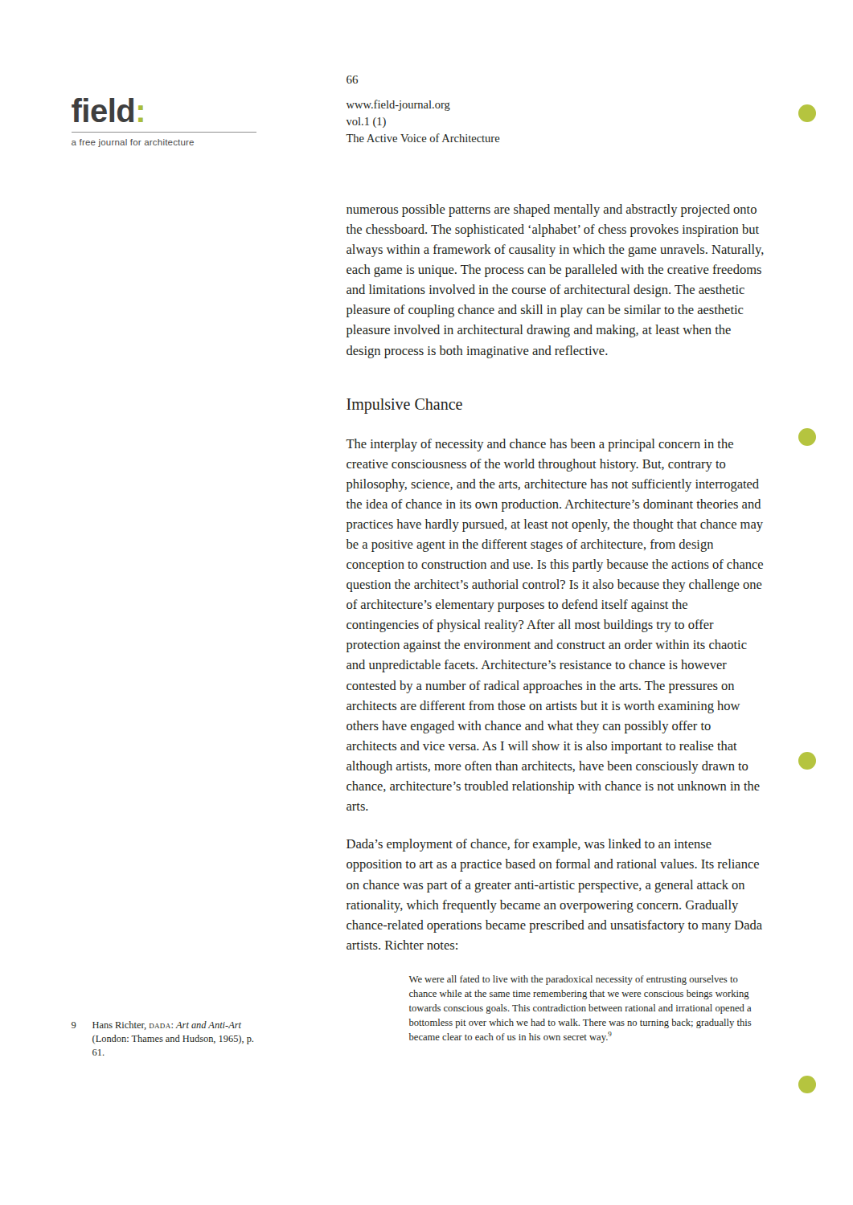field:
a free journal for architecture
66
www.field-journal.org
vol.1 (1)
The Active Voice of Architecture
numerous possible patterns are shaped mentally and abstractly projected onto the chessboard. The sophisticated ‘alphabet’ of chess provokes inspiration but always within a framework of causality in which the game unravels. Naturally, each game is unique. The process can be paralleled with the creative freedoms and limitations involved in the course of architectural design. The aesthetic pleasure of coupling chance and skill in play can be similar to the aesthetic pleasure involved in architectural drawing and making, at least when the design process is both imaginative and reflective.
Impulsive Chance
The interplay of necessity and chance has been a principal concern in the creative consciousness of the world throughout history. But, contrary to philosophy, science, and the arts, architecture has not sufficiently interrogated the idea of chance in its own production. Architecture’s dominant theories and practices have hardly pursued, at least not openly, the thought that chance may be a positive agent in the different stages of architecture, from design conception to construction and use. Is this partly because the actions of chance question the architect’s authorial control? Is it also because they challenge one of architecture’s elementary purposes to defend itself against the contingencies of physical reality? After all most buildings try to offer protection against the environment and construct an order within its chaotic and unpredictable facets. Architecture’s resistance to chance is however contested by a number of radical approaches in the arts. The pressures on architects are different from those on artists but it is worth examining how others have engaged with chance and what they can possibly offer to architects and vice versa. As I will show it is also important to realise that although artists, more often than architects, have been consciously drawn to chance, architecture’s troubled relationship with chance is not unknown in the arts.
Dada’s employment of chance, for example, was linked to an intense opposition to art as a practice based on formal and rational values. Its reliance on chance was part of a greater anti-artistic perspective, a general attack on rationality, which frequently became an overpowering concern. Gradually chance-related operations became prescribed and unsatisfactory to many Dada artists. Richter notes:
We were all fated to live with the paradoxical necessity of entrusting ourselves to chance while at the same time remembering that we were conscious beings working towards conscious goals. This contradiction between rational and irrational opened a bottomless pit over which we had to walk. There was no turning back; gradually this became clear to each of us in his own secret way.9
9
Hans Richter, dada: Art and Anti-Art (London: Thames and Hudson, 1965), p. 61.